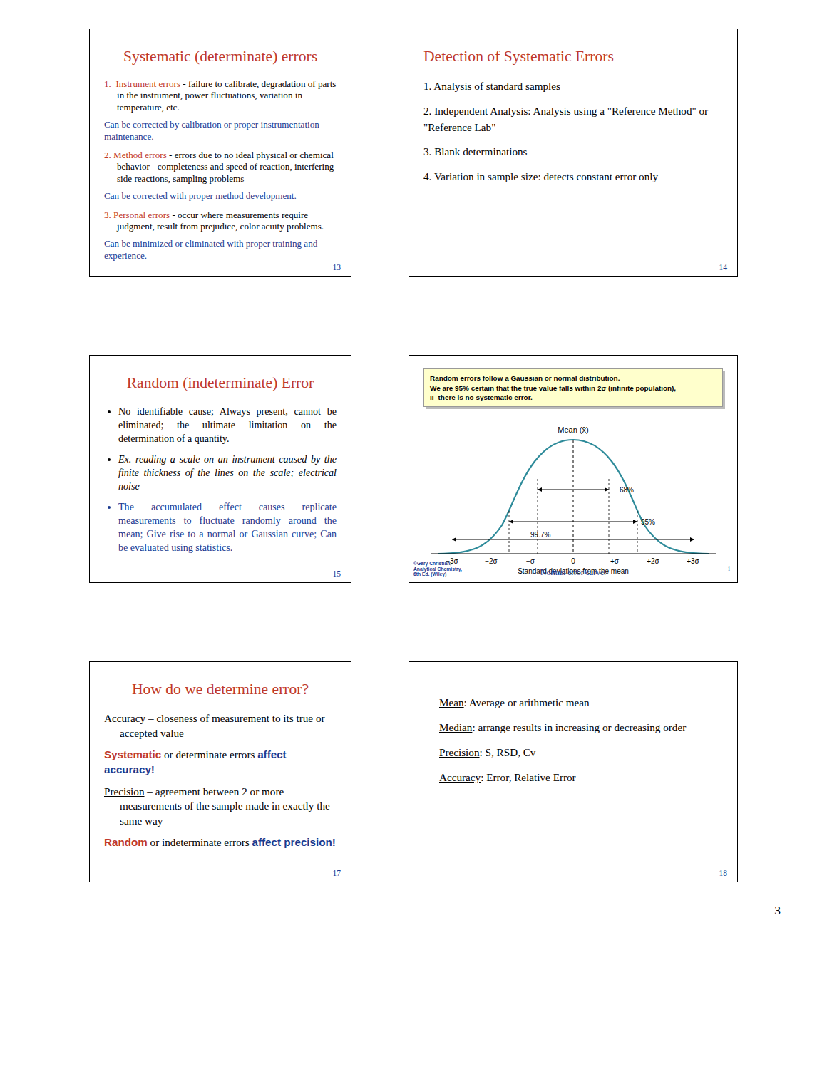Systematic (determinate) errors
1. Instrument errors - failure to calibrate, degradation of parts in the instrument, power fluctuations, variation in temperature, etc.
Can be corrected by calibration or proper instrumentation maintenance.
2. Method errors - errors due to no ideal physical or chemical behavior - completeness and speed of reaction, interfering side reactions, sampling problems
Can be corrected with proper method development.
3. Personal errors - occur where measurements require judgment, result from prejudice, color acuity problems.
Can be minimized or eliminated with proper training and experience.
13
Detection of Systematic Errors
1. Analysis of standard samples
2. Independent Analysis: Analysis using a "Reference Method" or "Reference Lab"
3. Blank determinations
4. Variation in sample size: detects constant error only
14
Random (indeterminate) Error
No identifiable cause; Always present, cannot be eliminated; the ultimate limitation on the determination of a quantity.
Ex. reading a scale on an instrument caused by the finite thickness of the lines on the scale; electrical noise
The accumulated effect causes replicate measurements to fluctuate randomly around the mean; Give rise to a normal or Gaussian curve; Can be evaluated using statistics.
15
Random errors follow a Gaussian or normal distribution.
We are 95% certain that the true value falls within 2σ (infinite population),
IF there is no systematic error.
Mean (x̄) 68% 95% 99.7% −3σ −2σ −σ 0 +σ +2σ +3σ Standard deviations from the mean Normal error curve.
©Gary Christian,
Analytical Chemistry,
6th Ed. (Wiley)
i
How do we determine error?
Accuracy – closeness of measurement to its true or accepted value
Systematic or determinate errors affect accuracy!
Precision – agreement between 2 or more measurements of the sample made in exactly the same way
Random or indeterminate errors affect precision!
17
Mean: Average or arithmetic mean
Median: arrange results in increasing or decreasing order
Precision: S, RSD, Cv
Accuracy: Error, Relative Error
18
3